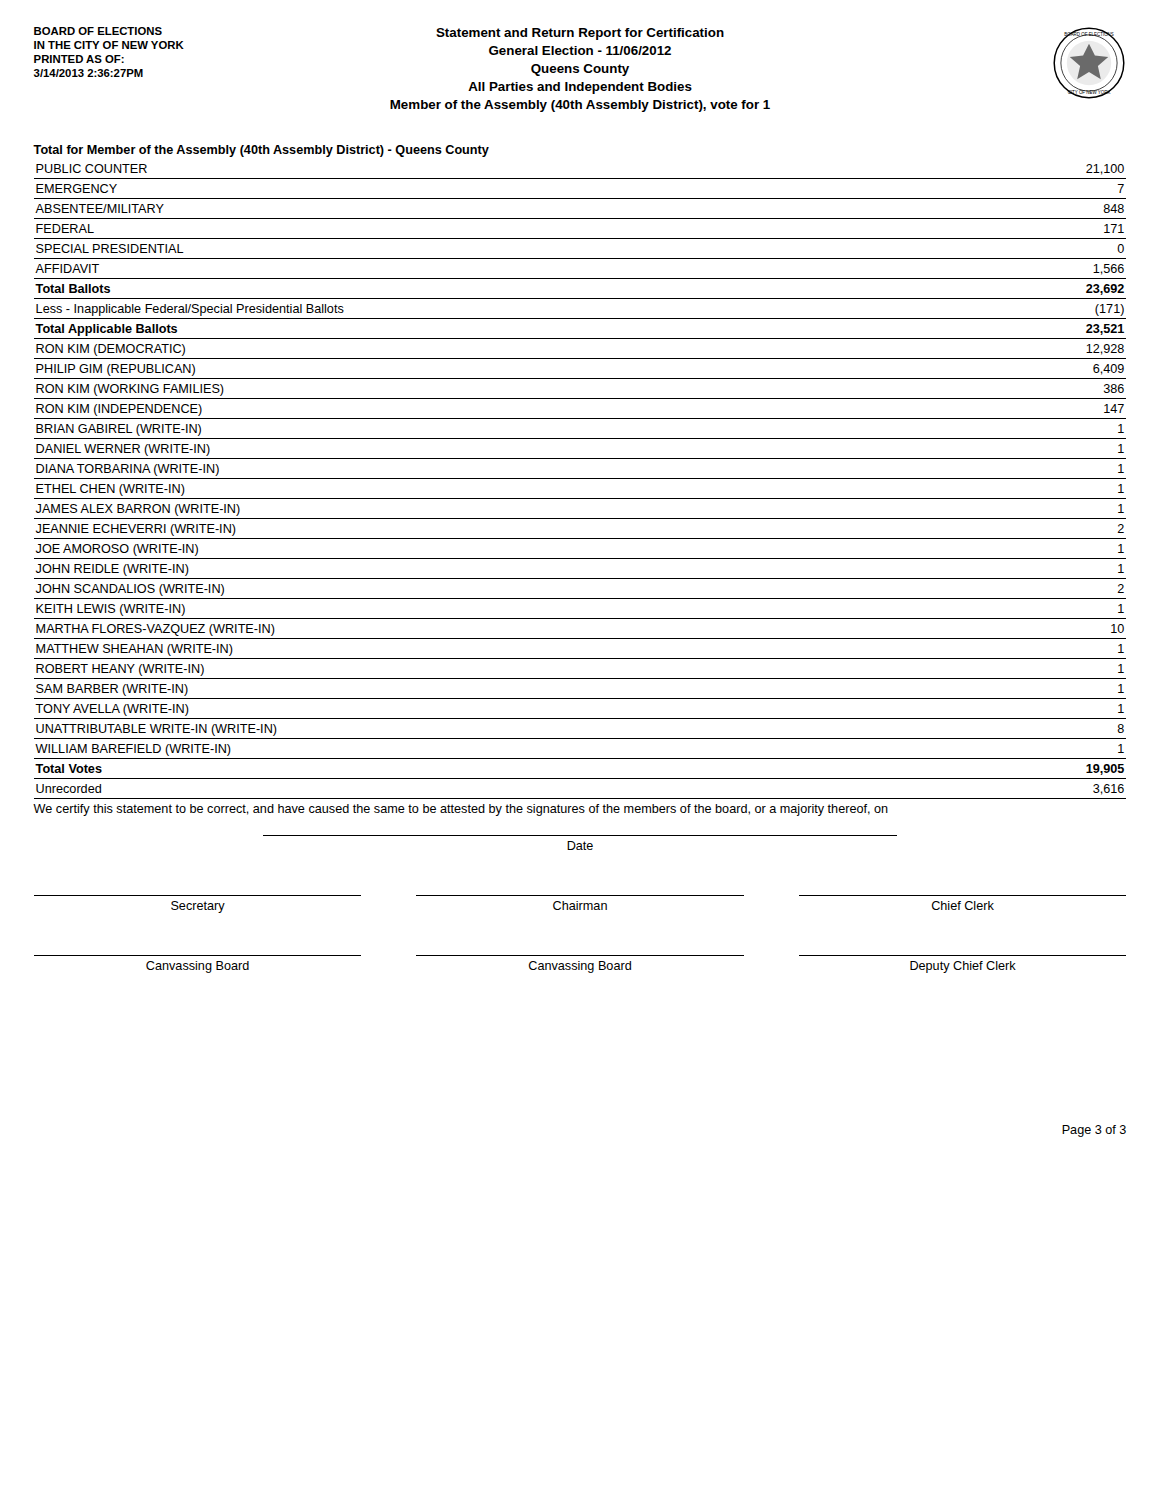BOARD OF ELECTIONS
IN THE CITY OF NEW YORK
PRINTED AS OF:
3/14/2013 2:36:27PM
Statement and Return Report for Certification
General Election - 11/06/2012
Queens County
All Parties and Independent Bodies
Member of the Assembly (40th Assembly District), vote for 1
BOARD OF ELECTIONS CITY OF NEW YORK
Total for Member of the Assembly (40th Assembly District) - Queens County
| PUBLIC COUNTER | 21,100 |
| EMERGENCY | 7 |
| ABSENTEE/MILITARY | 848 |
| FEDERAL | 171 |
| SPECIAL PRESIDENTIAL | 0 |
| AFFIDAVIT | 1,566 |
| Total Ballots | 23,692 |
| Less - Inapplicable Federal/Special Presidential Ballots | (171) |
| Total Applicable Ballots | 23,521 |
| RON KIM (DEMOCRATIC) | 12,928 |
| PHILIP GIM (REPUBLICAN) | 6,409 |
| RON KIM (WORKING FAMILIES) | 386 |
| RON KIM (INDEPENDENCE) | 147 |
| BRIAN GABIREL (WRITE-IN) | 1 |
| DANIEL WERNER (WRITE-IN) | 1 |
| DIANA TORBARINA (WRITE-IN) | 1 |
| ETHEL CHEN (WRITE-IN) | 1 |
| JAMES ALEX BARRON (WRITE-IN) | 1 |
| JEANNIE ECHEVERRI (WRITE-IN) | 2 |
| JOE AMOROSO (WRITE-IN) | 1 |
| JOHN REIDLE (WRITE-IN) | 1 |
| JOHN SCANDALIOS (WRITE-IN) | 2 |
| KEITH LEWIS (WRITE-IN) | 1 |
| MARTHA FLORES-VAZQUEZ (WRITE-IN) | 10 |
| MATTHEW SHEAHAN (WRITE-IN) | 1 |
| ROBERT HEANY (WRITE-IN) | 1 |
| SAM BARBER (WRITE-IN) | 1 |
| TONY AVELLA (WRITE-IN) | 1 |
| UNATTRIBUTABLE WRITE-IN (WRITE-IN) | 8 |
| WILLIAM BAREFIELD (WRITE-IN) | 1 |
| Total Votes | 19,905 |
| Unrecorded | 3,616 |
We certify this statement to be correct, and have caused the same to be attested by the signatures of the members of the board, or a majority thereof, on
Date
Secretary
Chairman
Chief Clerk
Canvassing Board
Canvassing Board
Deputy Chief Clerk
Page 3 of 3